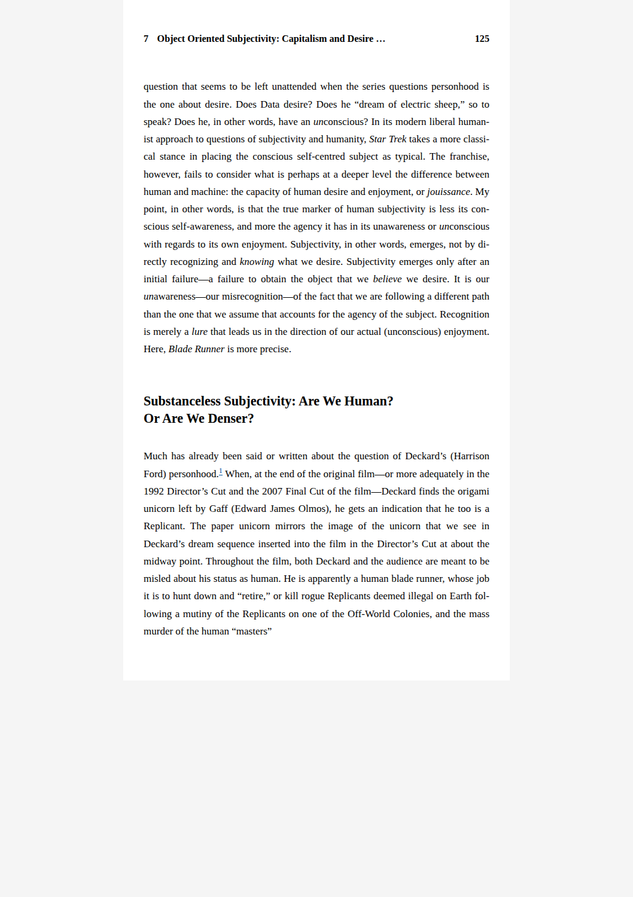7 Object Oriented Subjectivity: Capitalism and Desire … 125
question that seems to be left unattended when the series questions personhood is the one about desire. Does Data desire? Does he “dream of electric sheep,” so to speak? Does he, in other words, have an unconscious? In its modern liberal humanist approach to questions of subjectivity and humanity, Star Trek takes a more classical stance in placing the conscious self-centred subject as typical. The franchise, however, fails to consider what is perhaps at a deeper level the difference between human and machine: the capacity of human desire and enjoyment, or jouissance. My point, in other words, is that the true marker of human subjectivity is less its conscious self-awareness, and more the agency it has in its unawareness or unconscious with regards to its own enjoyment. Subjectivity, in other words, emerges, not by directly recognizing and knowing what we desire. Subjectivity emerges only after an initial failure—a failure to obtain the object that we believe we desire. It is our unawareness—our misrecognition—of the fact that we are following a different path than the one that we assume that accounts for the agency of the subject. Recognition is merely a lure that leads us in the direction of our actual (unconscious) enjoyment. Here, Blade Runner is more precise.
Substanceless Subjectivity: Are We Human?
Or Are We Denser?
Much has already been said or written about the question of Deckard’s (Harrison Ford) personhood.1 When, at the end of the original film—or more adequately in the 1992 Director’s Cut and the 2007 Final Cut of the film—Deckard finds the origami unicorn left by Gaff (Edward James Olmos), he gets an indication that he too is a Replicant. The paper unicorn mirrors the image of the unicorn that we see in Deckard’s dream sequence inserted into the film in the Director’s Cut at about the midway point. Throughout the film, both Deckard and the audience are meant to be misled about his status as human. He is apparently a human blade runner, whose job it is to hunt down and “retire,” or kill rogue Replicants deemed illegal on Earth following a mutiny of the Replicants on one of the Off-World Colonies, and the mass murder of the human “masters”